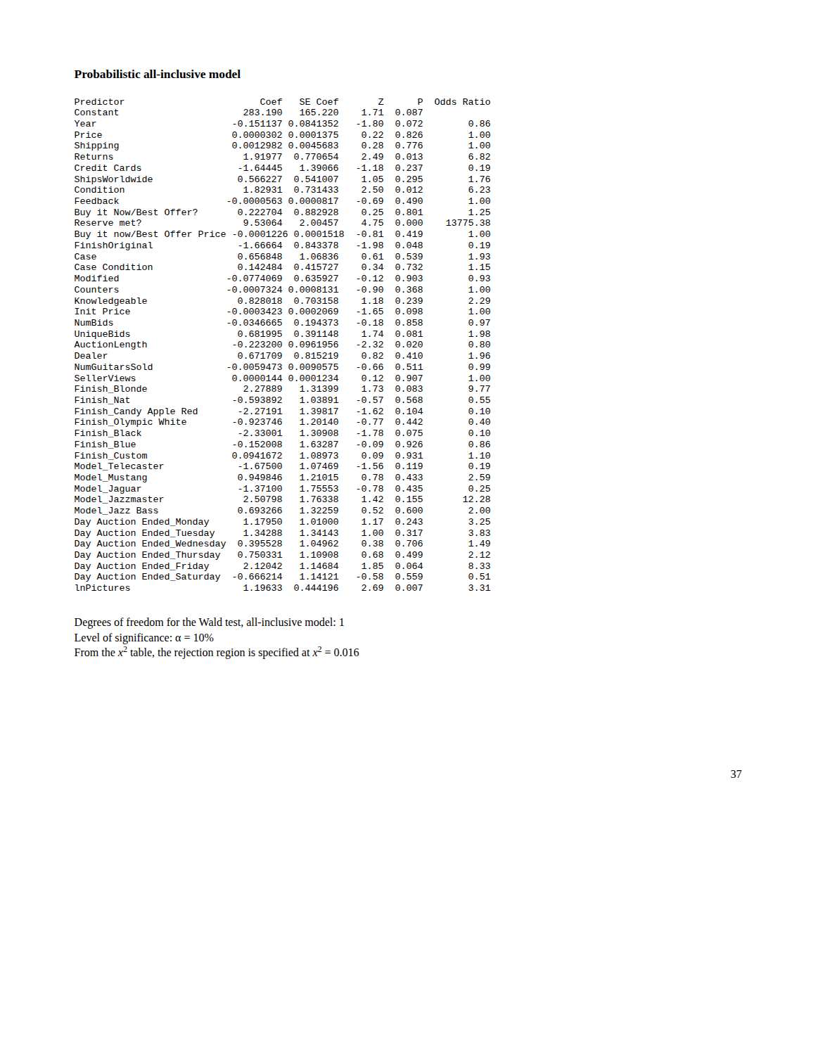Probabilistic all-inclusive model
Predictor                        Coef   SE Coef       Z      P  Odds Ratio
Constant                      283.190   165.220    1.71  0.087
Year                        -0.151137 0.0841352   -1.80  0.072        0.86
Price                       0.0000302 0.0001375    0.22  0.826        1.00
Shipping                    0.0012982 0.0045683    0.28  0.776        1.00
Returns                       1.91977  0.770654    2.49  0.013        6.82
Credit Cards                 -1.64445   1.39066   -1.18  0.237        0.19
ShipsWorldwide               0.566227  0.541007    1.05  0.295        1.76
Condition                     1.82931  0.731433    2.50  0.012        6.23
Feedback                   -0.0000563 0.0000817   -0.69  0.490        1.00
Buy it Now/Best Offer?       0.222704  0.882928    0.25  0.801        1.25
Reserve met?                  9.53064   2.00457    4.75  0.000    13775.38
Buy it now/Best Offer Price -0.0001226 0.0001518  -0.81  0.419        1.00
FinishOriginal               -1.66664  0.843378   -1.98  0.048        0.19
Case                         0.656848   1.06836    0.61  0.539        1.93
Case Condition               0.142484  0.415727    0.34  0.732        1.15
Modified                   -0.0774069  0.635927   -0.12  0.903        0.93
Counters                   -0.0007324 0.0008131   -0.90  0.368        1.00
Knowledgeable                0.828018  0.703158    1.18  0.239        2.29
Init Price                 -0.0003423 0.0002069   -1.65  0.098        1.00
NumBids                    -0.0346665  0.194373   -0.18  0.858        0.97
UniqueBids                   0.681995  0.391148    1.74  0.081        1.98
AuctionLength               -0.223200 0.0961956   -2.32  0.020        0.80
Dealer                       0.671709  0.815219    0.82  0.410        1.96
NumGuitarsSold             -0.0059473 0.0090575   -0.66  0.511        0.99
SellerViews                 0.0000144 0.0001234    0.12  0.907        1.00
Finish_Blonde                 2.27889   1.31399    1.73  0.083        9.77
Finish_Nat                  -0.593892   1.03891   -0.57  0.568        0.55
Finish_Candy Apple Red       -2.27191   1.39817   -1.62  0.104        0.10
Finish_Olympic White        -0.923746   1.20140   -0.77  0.442        0.40
Finish_Black                 -2.33001   1.30908   -1.78  0.075        0.10
Finish_Blue                 -0.152008   1.63287   -0.09  0.926        0.86
Finish_Custom               0.0941672   1.08973    0.09  0.931        1.10
Model_Telecaster             -1.67500   1.07469   -1.56  0.119        0.19
Model_Mustang                0.949846   1.21015    0.78  0.433        2.59
Model_Jaguar                 -1.37100   1.75553   -0.78  0.435        0.25
Model_Jazzmaster              2.50798   1.76338    1.42  0.155       12.28
Model_Jazz Bass              0.693266   1.32259    0.52  0.600        2.00
Day Auction Ended_Monday      1.17950   1.01000    1.17  0.243        3.25
Day Auction Ended_Tuesday     1.34288   1.34143    1.00  0.317        3.83
Day Auction Ended_Wednesday  0.395528   1.04962    0.38  0.706        1.49
Day Auction Ended_Thursday   0.750331   1.10908    0.68  0.499        2.12
Day Auction Ended_Friday      2.12042   1.14684    1.85  0.064        8.33
Day Auction Ended_Saturday  -0.666214   1.14121   -0.58  0.559        0.51
lnPictures                    1.19633  0.444196    2.69  0.007        3.31
Degrees of freedom for the Wald test, all-inclusive model: 1
Level of significance: α = 10%
From the x2 table, the rejection region is specified at x2 = 0.016
37